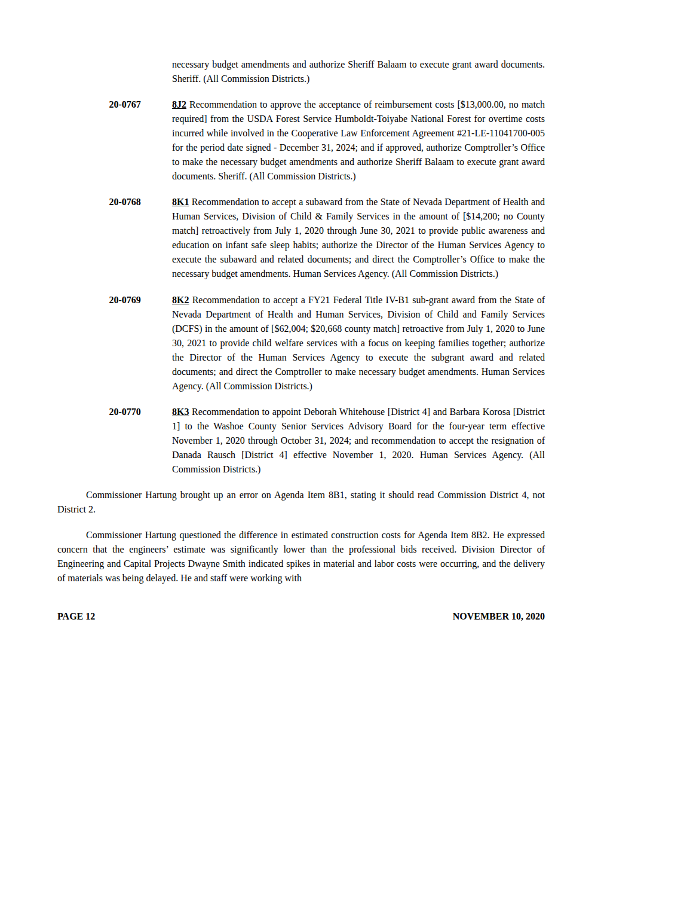necessary budget amendments and authorize Sheriff Balaam to execute grant award documents. Sheriff. (All Commission Districts.)
20-0767
8J2 Recommendation to approve the acceptance of reimbursement costs [$13,000.00, no match required] from the USDA Forest Service Humboldt-Toiyabe National Forest for overtime costs incurred while involved in the Cooperative Law Enforcement Agreement #21-LE-11041700-005 for the period date signed - December 31, 2024; and if approved, authorize Comptroller’s Office to make the necessary budget amendments and authorize Sheriff Balaam to execute grant award documents. Sheriff. (All Commission Districts.)
20-0768
8K1 Recommendation to accept a subaward from the State of Nevada Department of Health and Human Services, Division of Child & Family Services in the amount of [$14,200; no County match] retroactively from July 1, 2020 through June 30, 2021 to provide public awareness and education on infant safe sleep habits; authorize the Director of the Human Services Agency to execute the subaward and related documents; and direct the Comptroller’s Office to make the necessary budget amendments. Human Services Agency. (All Commission Districts.)
20-0769
8K2 Recommendation to accept a FY21 Federal Title IV-B1 sub-grant award from the State of Nevada Department of Health and Human Services, Division of Child and Family Services (DCFS) in the amount of [$62,004; $20,668 county match] retroactive from July 1, 2020 to June 30, 2021 to provide child welfare services with a focus on keeping families together; authorize the Director of the Human Services Agency to execute the subgrant award and related documents; and direct the Comptroller to make necessary budget amendments. Human Services Agency. (All Commission Districts.)
20-0770
8K3 Recommendation to appoint Deborah Whitehouse [District 4] and Barbara Korosa [District 1] to the Washoe County Senior Services Advisory Board for the four-year term effective November 1, 2020 through October 31, 2024; and recommendation to accept the resignation of Danada Rausch [District 4] effective November 1, 2020. Human Services Agency. (All Commission Districts.)
Commissioner Hartung brought up an error on Agenda Item 8B1, stating it should read Commission District 4, not District 2.
Commissioner Hartung questioned the difference in estimated construction costs for Agenda Item 8B2. He expressed concern that the engineers’ estimate was significantly lower than the professional bids received. Division Director of Engineering and Capital Projects Dwayne Smith indicated spikes in material and labor costs were occurring, and the delivery of materials was being delayed. He and staff were working with
PAGE 12 NOVEMBER 10, 2020